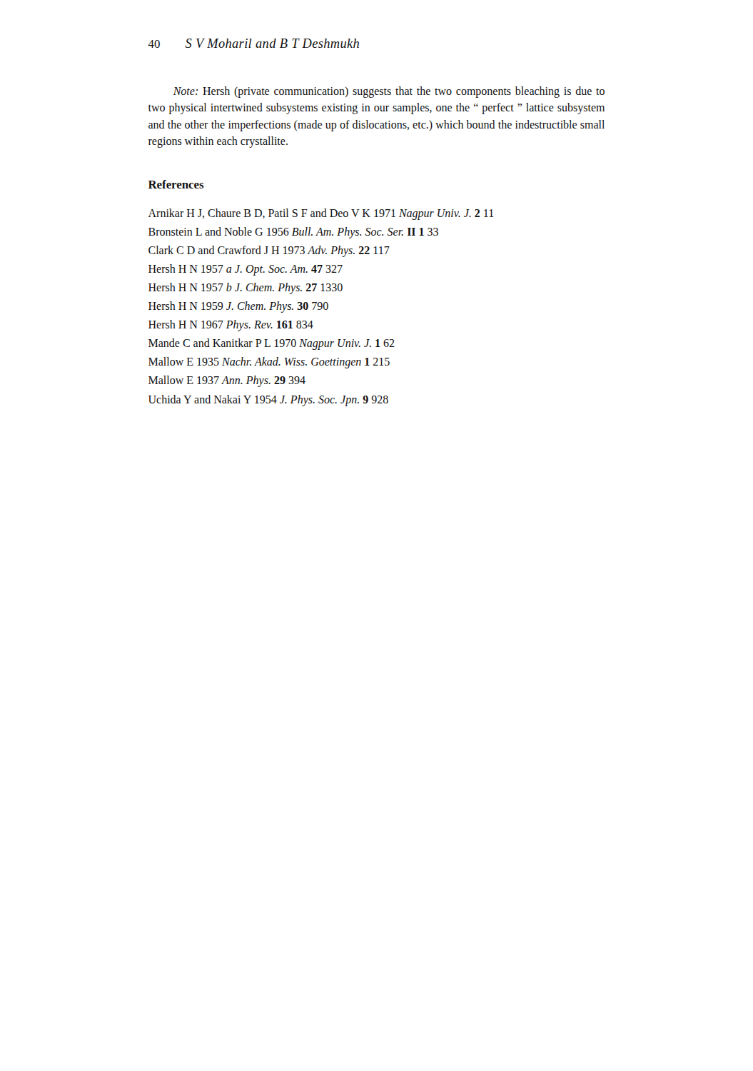40 S V Moharil and B T Deshmukh
Note: Hersh (private communication) suggests that the two components bleaching is due to two physical intertwined subsystems existing in our samples, one the “ perfect ” lattice subsystem and the other the imperfections (made up of dislocations, etc.) which bound the indestructible small regions within each crystallite.
References
Arnikar H J, Chaure B D, Patil S F and Deo V K 1971 Nagpur Univ. J. 2 11
Bronstein L and Noble G 1956 Bull. Am. Phys. Soc. Ser. II 1 33
Clark C D and Crawford J H 1973 Adv. Phys. 22 117
Hersh H N 1957 a J. Opt. Soc. Am. 47 327
Hersh H N 1957 b J. Chem. Phys. 27 1330
Hersh H N 1959 J. Chem. Phys. 30 790
Hersh H N 1967 Phys. Rev. 161 834
Mande C and Kanitkar P L 1970 Nagpur Univ. J. 1 62
Mallow E 1935 Nachr. Akad. Wiss. Goettingen 1 215
Mallow E 1937 Ann. Phys. 29 394
Uchida Y and Nakai Y 1954 J. Phys. Soc. Jpn. 9 928